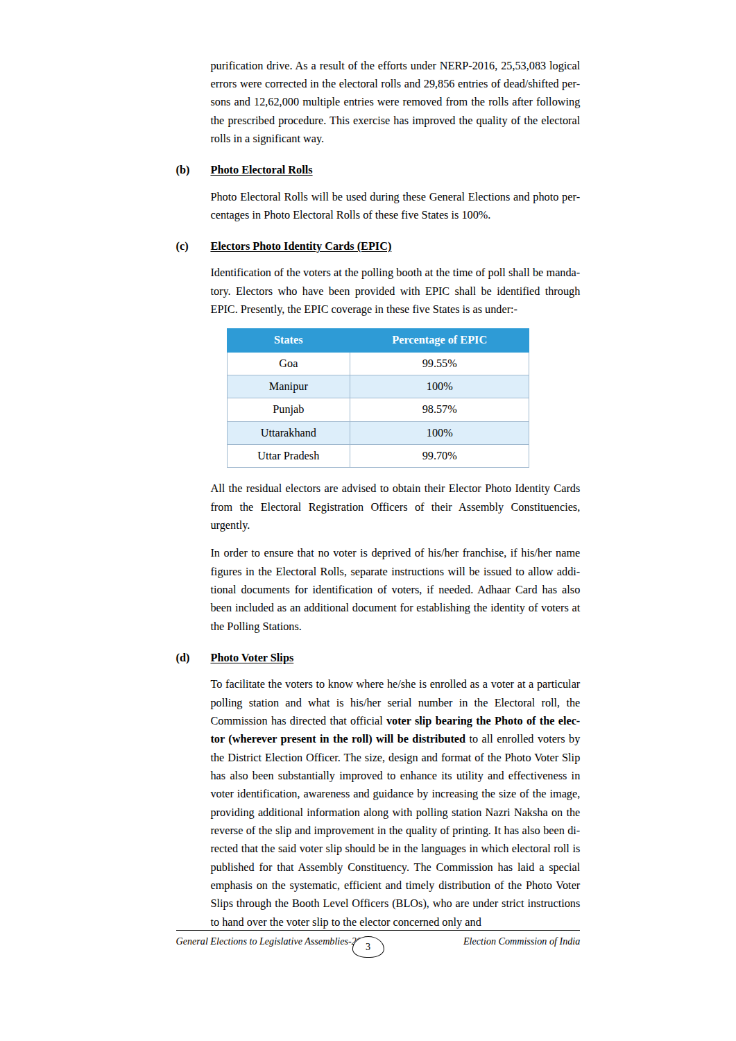purification drive. As a result of the efforts under NERP-2016, 25,53,083 logical errors were corrected in the electoral rolls and 29,856 entries of dead/shifted persons and 12,62,000 multiple entries were removed from the rolls after following the prescribed procedure. This exercise has improved the quality of the electoral rolls in a significant way.
(b) Photo Electoral Rolls
Photo Electoral Rolls will be used during these General Elections and photo percentages in Photo Electoral Rolls of these five States is 100%.
(c) Electors Photo Identity Cards (EPIC)
Identification of the voters at the polling booth at the time of poll shall be mandatory. Electors who have been provided with EPIC shall be identified through EPIC. Presently, the EPIC coverage in these five States is as under:-
| States | Percentage of EPIC |
| --- | --- |
| Goa | 99.55% |
| Manipur | 100% |
| Punjab | 98.57% |
| Uttarakhand | 100% |
| Uttar Pradesh | 99.70% |
All the residual electors are advised to obtain their Elector Photo Identity Cards from the Electoral Registration Officers of their Assembly Constituencies, urgently.
In order to ensure that no voter is deprived of his/her franchise, if his/her name figures in the Electoral Rolls, separate instructions will be issued to allow additional documents for identification of voters, if needed. Adhaar Card has also been included as an additional document for establishing the identity of voters at the Polling Stations.
(d) Photo Voter Slips
To facilitate the voters to know where he/she is enrolled as a voter at a particular polling station and what is his/her serial number in the Electoral roll, the Commission has directed that official voter slip bearing the Photo of the elector (wherever present in the roll) will be distributed to all enrolled voters by the District Election Officer. The size, design and format of the Photo Voter Slip has also been substantially improved to enhance its utility and effectiveness in voter identification, awareness and guidance by increasing the size of the image, providing additional information along with polling station Nazri Naksha on the reverse of the slip and improvement in the quality of printing. It has also been directed that the said voter slip should be in the languages in which electoral roll is published for that Assembly Constituency. The Commission has laid a special emphasis on the systematic, efficient and timely distribution of the Photo Voter Slips through the Booth Level Officers (BLOs), who are under strict instructions to hand over the voter slip to the elector concerned only and
General Elections to Legislative Assemblies-2017 Election Commission of India
3